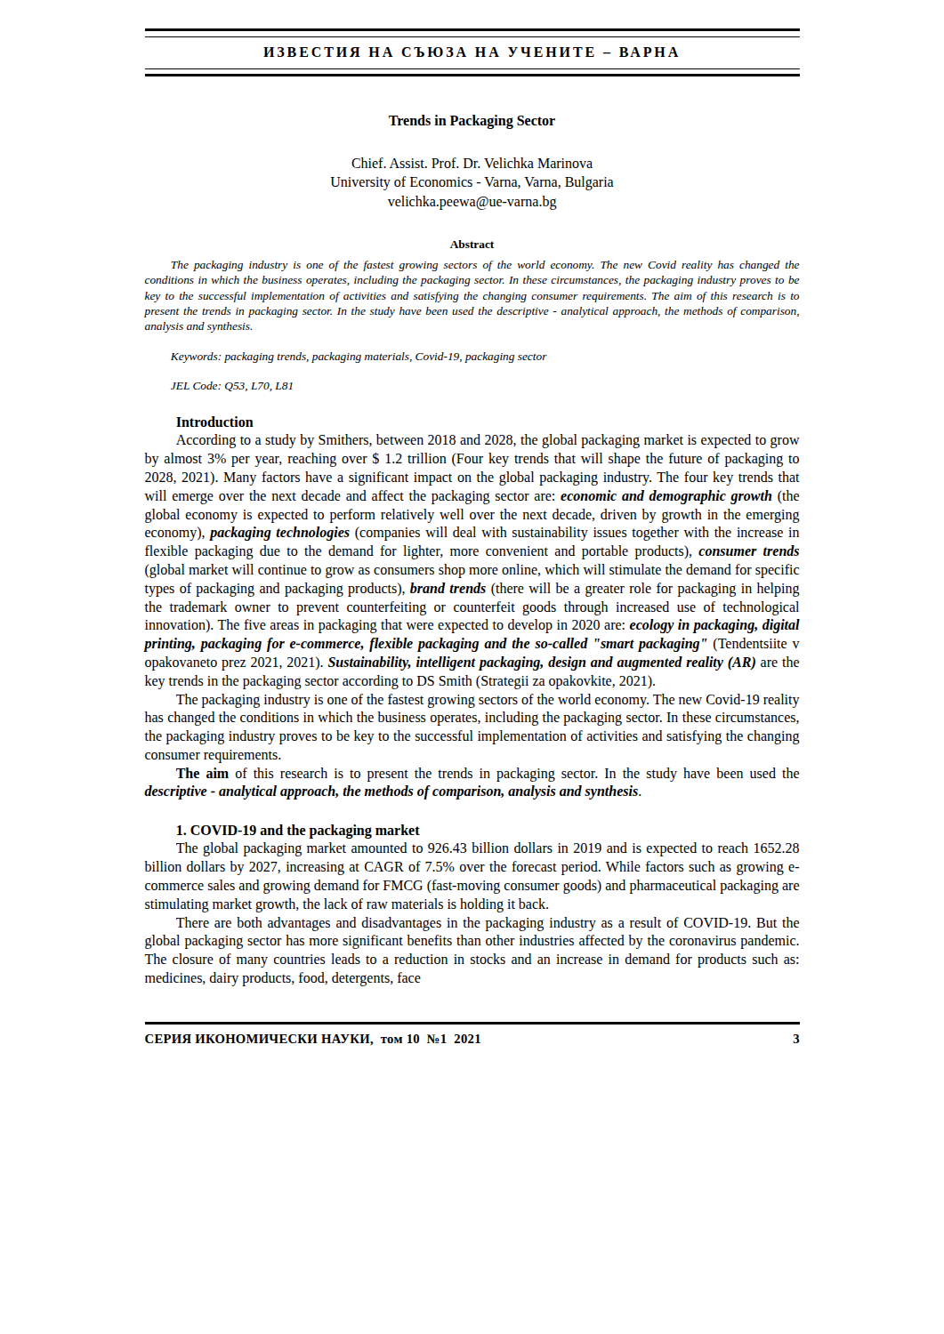ИЗВЕСТИЯ НА СЪЮЗА НА УЧЕНИТЕ – ВАРНА
Trends in Packaging Sector
Chief. Assist. Prof. Dr. Velichka Marinova University of Economics - Varna, Varna, Bulgaria velichka.peewa@ue-varna.bg
Abstract
The packaging industry is one of the fastest growing sectors of the world economy. The new Covid reality has changed the conditions in which the business operates, including the packaging sector. In these circumstances, the packaging industry proves to be key to the successful implementation of activities and satisfying the changing consumer requirements. The aim of this research is to present the trends in packaging sector. In the study have been used the descriptive - analytical approach, the methods of comparison, analysis and synthesis.
Keywords: packaging trends, packaging materials, Covid-19, packaging sector
JEL Code: Q53, L70, L81
Introduction
According to a study by Smithers, between 2018 and 2028, the global packaging market is expected to grow by almost 3% per year, reaching over $ 1.2 trillion (Four key trends that will shape the future of packaging to 2028, 2021). Many factors have a significant impact on the global packaging industry. The four key trends that will emerge over the next decade and affect the packaging sector are: economic and demographic growth (the global economy is expected to perform relatively well over the next decade, driven by growth in the emerging economy), packaging technologies (companies will deal with sustainability issues together with the increase in flexible packaging due to the demand for lighter, more convenient and portable products), consumer trends (global market will continue to grow as consumers shop more online, which will stimulate the demand for specific types of packaging and packaging products), brand trends (there will be a greater role for packaging in helping the trademark owner to prevent counterfeiting or counterfeit goods through increased use of technological innovation). The five areas in packaging that were expected to develop in 2020 are: ecology in packaging, digital printing, packaging for e-commerce, flexible packaging and the so-called "smart packaging" (Tendentsiite v opakovaneto prez 2021, 2021). Sustainability, intelligent packaging, design and augmented reality (AR) are the key trends in the packaging sector according to DS Smith (Strategii za opakovkite, 2021).
The packaging industry is one of the fastest growing sectors of the world economy. The new Covid-19 reality has changed the conditions in which the business operates, including the packaging sector. In these circumstances, the packaging industry proves to be key to the successful implementation of activities and satisfying the changing consumer requirements.
The aim of this research is to present the trends in packaging sector. In the study have been used the descriptive - analytical approach, the methods of comparison, analysis and synthesis.
1. COVID-19 and the packaging market
The global packaging market amounted to 926.43 billion dollars in 2019 and is expected to reach 1652.28 billion dollars by 2027, increasing at CAGR of 7.5% over the forecast period. While factors such as growing e-commerce sales and growing demand for FMCG (fast-moving consumer goods) and pharmaceutical packaging are stimulating market growth, the lack of raw materials is holding it back.
There are both advantages and disadvantages in the packaging industry as a result of COVID-19. But the global packaging sector has more significant benefits than other industries affected by the coronavirus pandemic. The closure of many countries leads to a reduction in stocks and an increase in demand for products such as: medicines, dairy products, food, detergents, face
СЕРИЯ ИКОНОМИЧЕСКИ НАУКИ, том 10 №1 2021 3